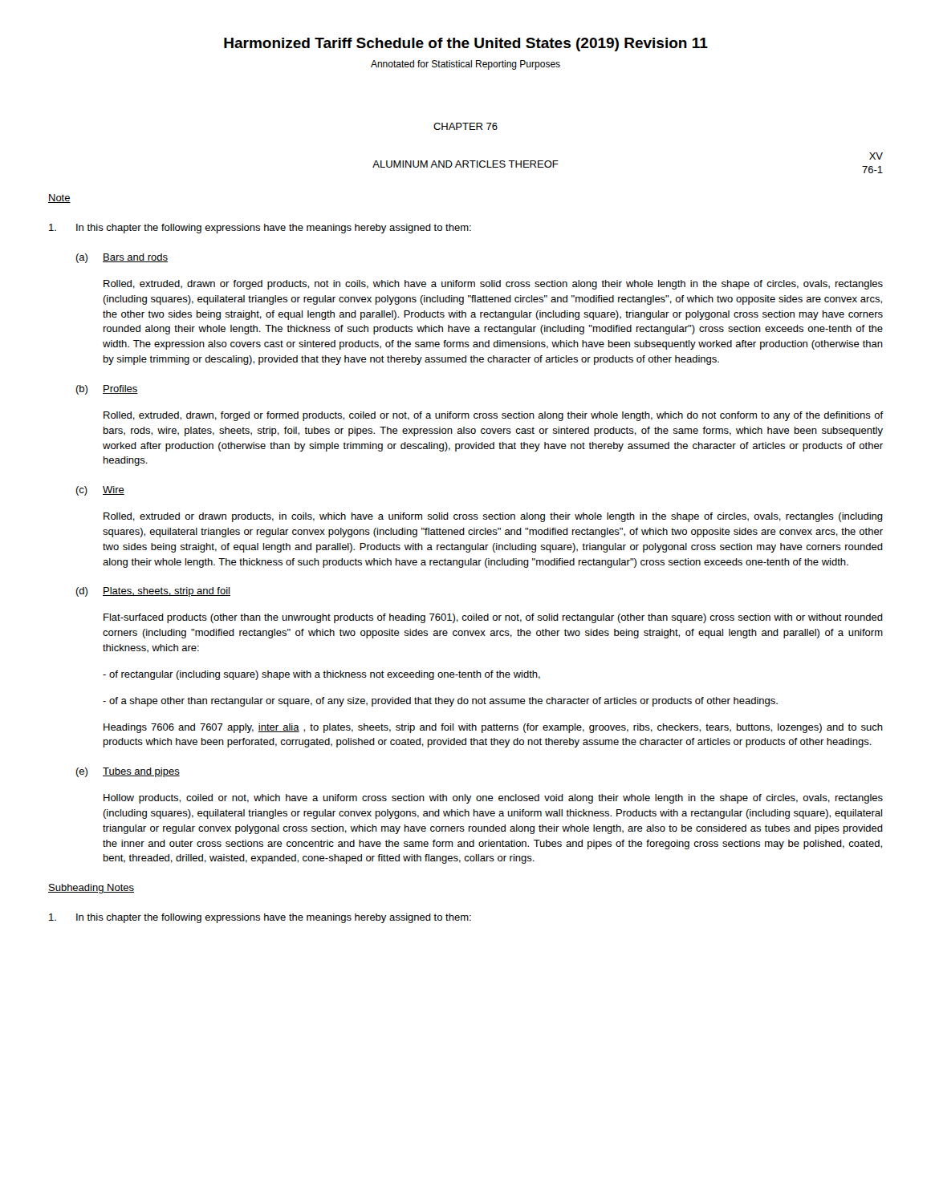Harmonized Tariff Schedule of the United States (2019) Revision 11
Annotated for Statistical Reporting Purposes
CHAPTER 76
ALUMINUM AND ARTICLES THEREOF
XV
76-1
Note
1.
In this chapter the following expressions have the meanings hereby assigned to them:
(a)
Bars and rods
Rolled, extruded, drawn or forged products, not in coils, which have a uniform solid cross section along their whole length in the shape of circles, ovals, rectangles (including squares), equilateral triangles or regular convex polygons (including "flattened circles" and "modified rectangles", of which two opposite sides are convex arcs, the other two sides being straight, of equal length and parallel). Products with a rectangular (including square), triangular or polygonal cross section may have corners rounded along their whole length. The thickness of such products which have a rectangular (including "modified rectangular") cross section exceeds one-tenth of the width. The expression also covers cast or sintered products, of the same forms and dimensions, which have been subsequently worked after production (otherwise than by simple trimming or descaling), provided that they have not thereby assumed the character of articles or products of other headings.
(b)
Profiles
Rolled, extruded, drawn, forged or formed products, coiled or not, of a uniform cross section along their whole length, which do not conform to any of the definitions of bars, rods, wire, plates, sheets, strip, foil, tubes or pipes. The expression also covers cast or sintered products, of the same forms, which have been subsequently worked after production (otherwise than by simple trimming or descaling), provided that they have not thereby assumed the character of articles or products of other headings.
(c)
Wire
Rolled, extruded or drawn products, in coils, which have a uniform solid cross section along their whole length in the shape of circles, ovals, rectangles (including squares), equilateral triangles or regular convex polygons (including "flattened circles" and "modified rectangles", of which two opposite sides are convex arcs, the other two sides being straight, of equal length and parallel). Products with a rectangular (including square), triangular or polygonal cross section may have corners rounded along their whole length. The thickness of such products which have a rectangular (including "modified rectangular") cross section exceeds one-tenth of the width.
(d)
Plates, sheets, strip and foil
Flat-surfaced products (other than the unwrought products of heading 7601), coiled or not, of solid rectangular (other than square) cross section with or without rounded corners (including "modified rectangles" of which two opposite sides are convex arcs, the other two sides being straight, of equal length and parallel) of a uniform thickness, which are:
- of rectangular (including square) shape with a thickness not exceeding one-tenth of the width,
- of a shape other than rectangular or square, of any size, provided that they do not assume the character of articles or products of other headings.
Headings 7606 and 7607 apply, inter alia , to plates, sheets, strip and foil with patterns (for example, grooves, ribs, checkers, tears, buttons, lozenges) and to such products which have been perforated, corrugated, polished or coated, provided that they do not thereby assume the character of articles or products of other headings.
(e)
Tubes and pipes
Hollow products, coiled or not, which have a uniform cross section with only one enclosed void along their whole length in the shape of circles, ovals, rectangles (including squares), equilateral triangles or regular convex polygons, and which have a uniform wall thickness. Products with a rectangular (including square), equilateral triangular or regular convex polygonal cross section, which may have corners rounded along their whole length, are also to be considered as tubes and pipes provided the inner and outer cross sections are concentric and have the same form and orientation. Tubes and pipes of the foregoing cross sections may be polished, coated, bent, threaded, drilled, waisted, expanded, cone-shaped or fitted with flanges, collars or rings.
Subheading Notes
1.
In this chapter the following expressions have the meanings hereby assigned to them: